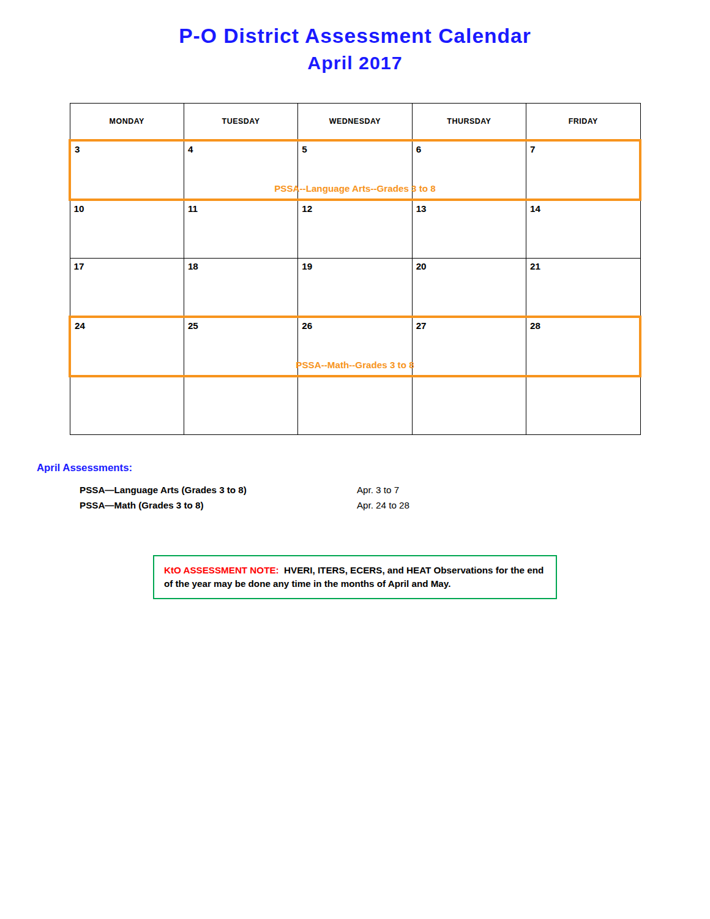P-O District Assessment Calendar
April 2017
| MONDAY | TUESDAY | WEDNESDAY | THURSDAY | FRIDAY |
| --- | --- | --- | --- | --- |
| 3 | 4 | 5 PSSA--Language Arts--Grades 3 to 8 | 6 | 7 |
| 10 | 11 | 12 | 13 | 14 |
| 17 | 18 | 19 | 20 | 21 |
| 24 | 25 | 26 PSSA--Math--Grades 3 to 8 | 27 | 28 |
April Assessments:
| PSSA—Language Arts (Grades 3 to 8) | Apr. 3 to 7 |
| PSSA—Math (Grades 3 to 8) | Apr. 24 to 28 |
KtO ASSESSMENT NOTE: HVERI, ITERS, ECERS, and HEAT Observations for the end of the year may be done any time in the months of April and May.